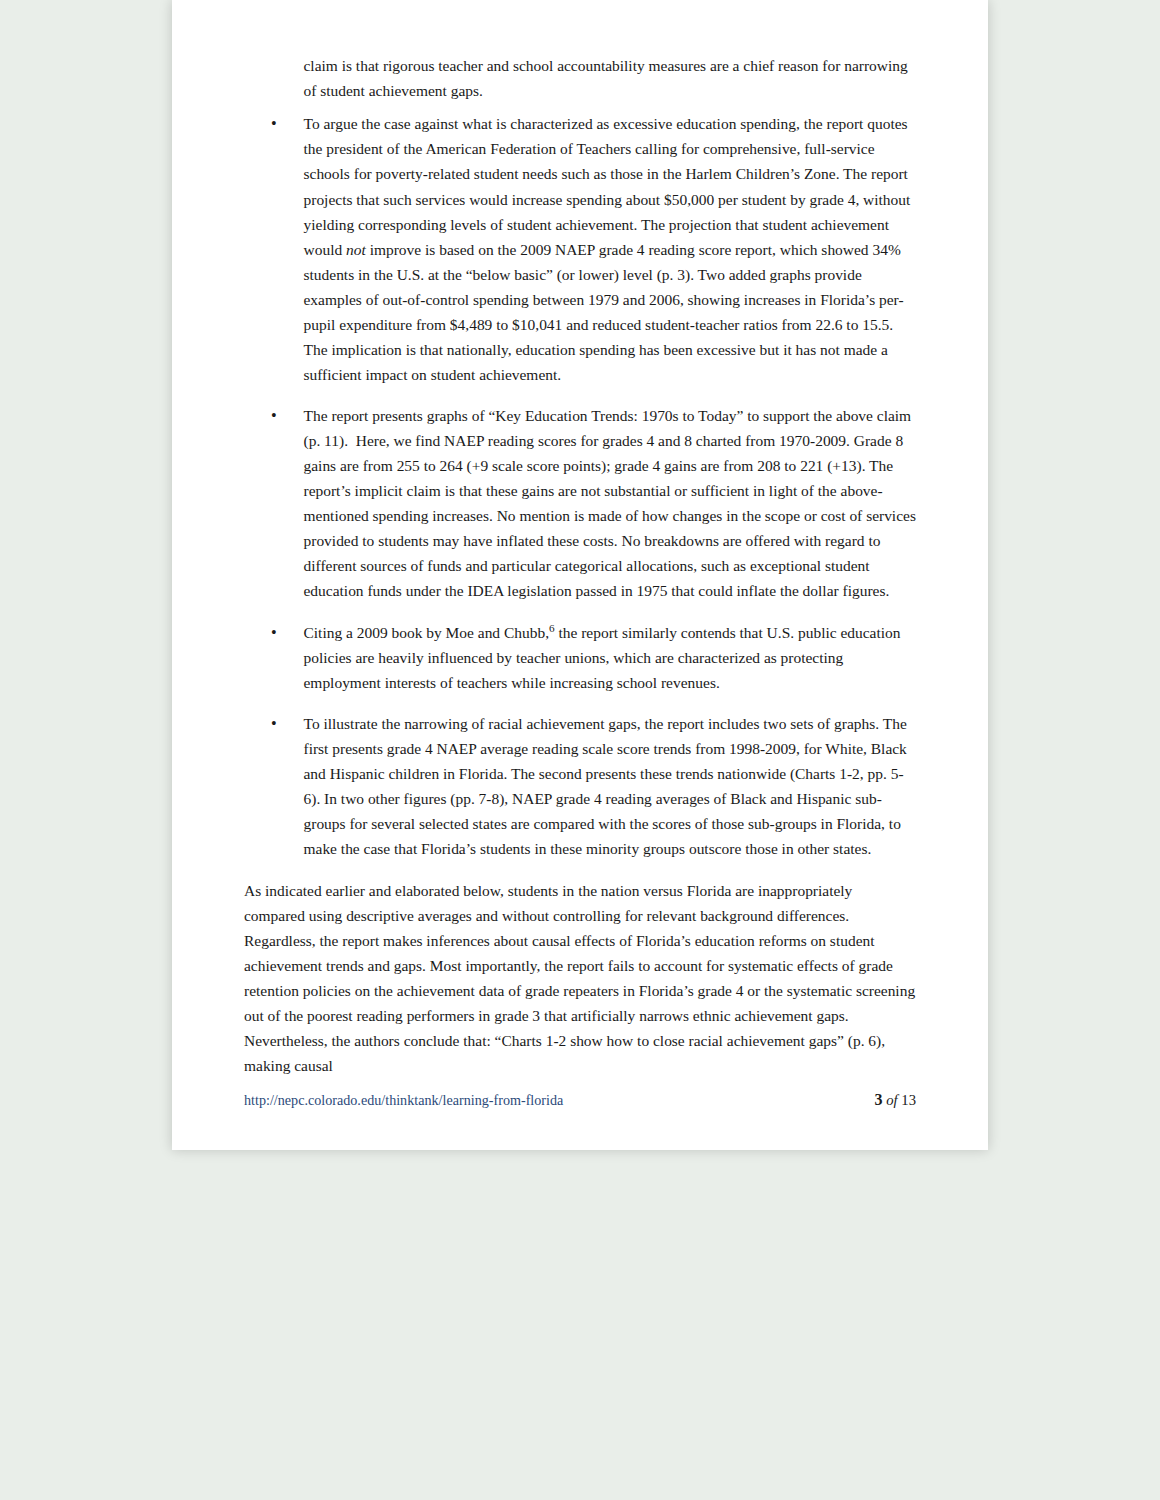claim is that rigorous teacher and school accountability measures are a chief reason for narrowing of student achievement gaps.
To argue the case against what is characterized as excessive education spending, the report quotes the president of the American Federation of Teachers calling for comprehensive, full-service schools for poverty-related student needs such as those in the Harlem Children’s Zone. The report projects that such services would increase spending about $50,000 per student by grade 4, without yielding corresponding levels of student achievement. The projection that student achievement would not improve is based on the 2009 NAEP grade 4 reading score report, which showed 34% students in the U.S. at the “below basic” (or lower) level (p. 3). Two added graphs provide examples of out-of-control spending between 1979 and 2006, showing increases in Florida’s per-pupil expenditure from $4,489 to $10,041 and reduced student-teacher ratios from 22.6 to 15.5. The implication is that nationally, education spending has been excessive but it has not made a sufficient impact on student achievement.
The report presents graphs of “Key Education Trends: 1970s to Today” to support the above claim (p. 11). Here, we find NAEP reading scores for grades 4 and 8 charted from 1970-2009. Grade 8 gains are from 255 to 264 (+9 scale score points); grade 4 gains are from 208 to 221 (+13). The report’s implicit claim is that these gains are not substantial or sufficient in light of the above-mentioned spending increases. No mention is made of how changes in the scope or cost of services provided to students may have inflated these costs. No breakdowns are offered with regard to different sources of funds and particular categorical allocations, such as exceptional student education funds under the IDEA legislation passed in 1975 that could inflate the dollar figures.
Citing a 2009 book by Moe and Chubb,6 the report similarly contends that U.S. public education policies are heavily influenced by teacher unions, which are characterized as protecting employment interests of teachers while increasing school revenues.
To illustrate the narrowing of racial achievement gaps, the report includes two sets of graphs. The first presents grade 4 NAEP average reading scale score trends from 1998-2009, for White, Black and Hispanic children in Florida. The second presents these trends nationwide (Charts 1-2, pp. 5-6). In two other figures (pp. 7-8), NAEP grade 4 reading averages of Black and Hispanic sub-groups for several selected states are compared with the scores of those sub-groups in Florida, to make the case that Florida’s students in these minority groups outscore those in other states.
As indicated earlier and elaborated below, students in the nation versus Florida are inappropriately compared using descriptive averages and without controlling for relevant background differences. Regardless, the report makes inferences about causal effects of Florida’s education reforms on student achievement trends and gaps. Most importantly, the report fails to account for systematic effects of grade retention policies on the achievement data of grade repeaters in Florida’s grade 4 or the systematic screening out of the poorest reading performers in grade 3 that artificially narrows ethnic achievement gaps. Nevertheless, the authors conclude that: “Charts 1-2 show how to close racial achievement gaps” (p. 6), making causal
http://nepc.colorado.edu/thinktank/learning-from-florida 3 of 13